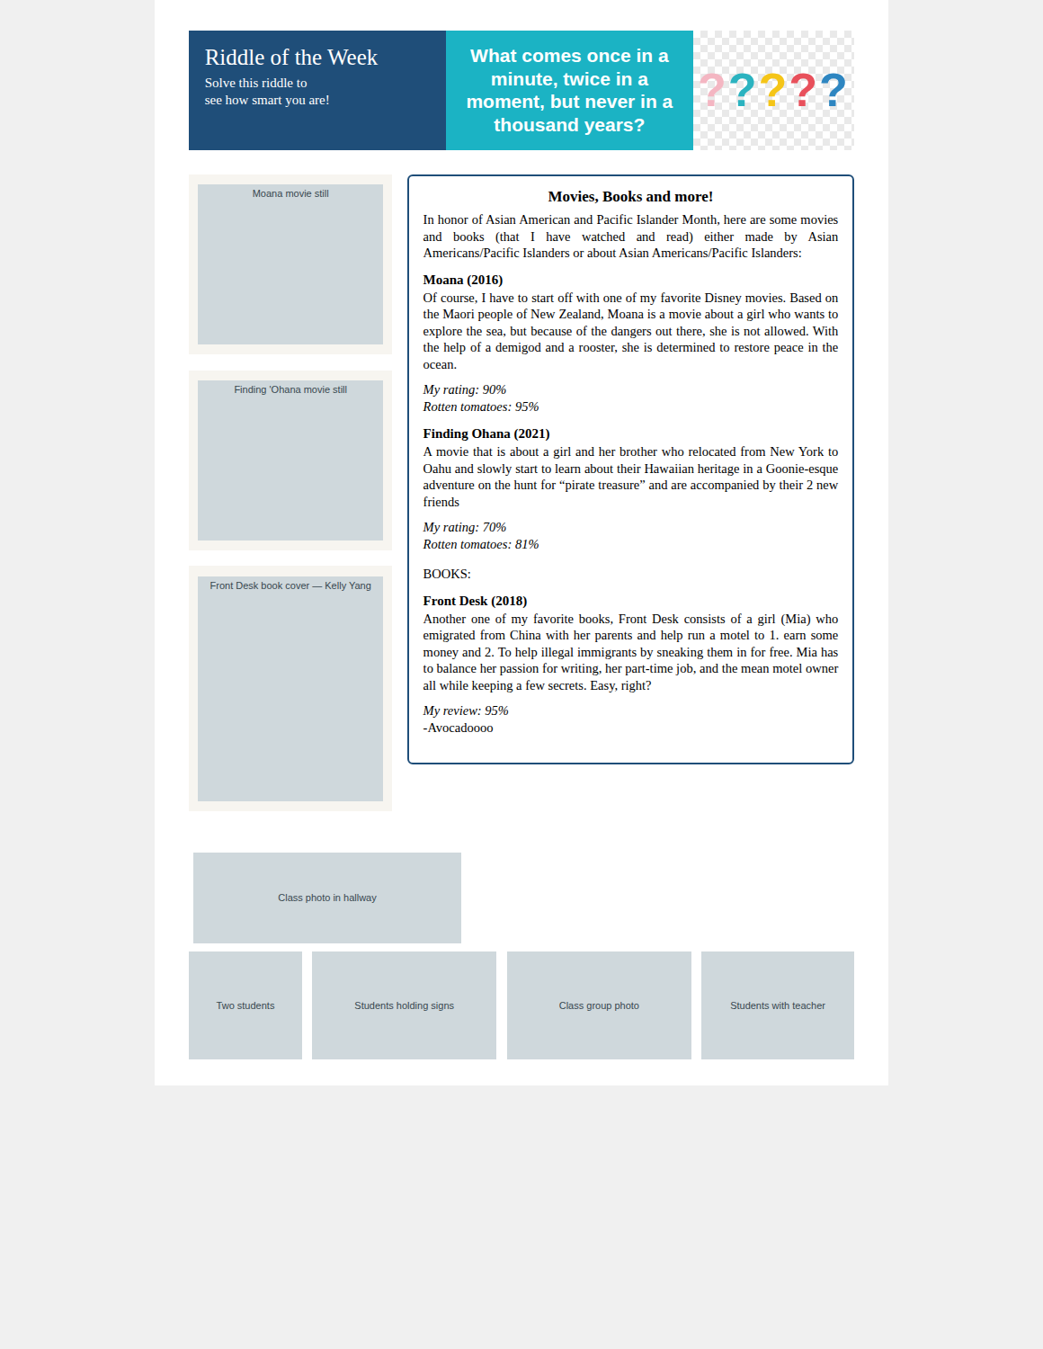Riddle of the Week
Solve this riddle to
see how smart you are!
What comes once in a minute, twice in a moment, but never in a thousand years?
?????
Moana movie still
Finding 'Ohana movie still
Front Desk book cover — Kelly Yang
Movies, Books and more!
In honor of Asian American and Pacific Islander Month, here are some movies and books (that I have watched and read) either made by Asian Americans/Pacific Islanders or about Asian Americans/Pacific Islanders:
Moana (2016)
Of course, I have to start off with one of my favorite Disney movies. Based on the Maori people of New Zealand, Moana is a movie about a girl who wants to explore the sea, but because of the dangers out there, she is not allowed. With the help of a demigod and a rooster, she is determined to restore peace in the ocean.
My rating: 90%
Rotten tomatoes: 95%
Finding Ohana (2021)
A movie that is about a girl and her brother who relocated from New York to Oahu and slowly start to learn about their Hawaiian heritage in a Goonie-esque adventure on the hunt for “pirate treasure” and are accompanied by their 2 new friends
My rating: 70%
Rotten tomatoes: 81%
BOOKS:
Front Desk (2018)
Another one of my favorite books, Front Desk consists of a girl (Mia) who emigrated from China with her parents and help run a motel to 1. earn some money and 2. To help illegal immigrants by sneaking them in for free. Mia has to balance her passion for writing, her part-time job, and the mean motel owner all while keeping a few secrets. Easy, right?
My review: 95%
-Avocadoooo
Class photo in hallway
Two students
Students holding signs
Class group photo
Students with teacher